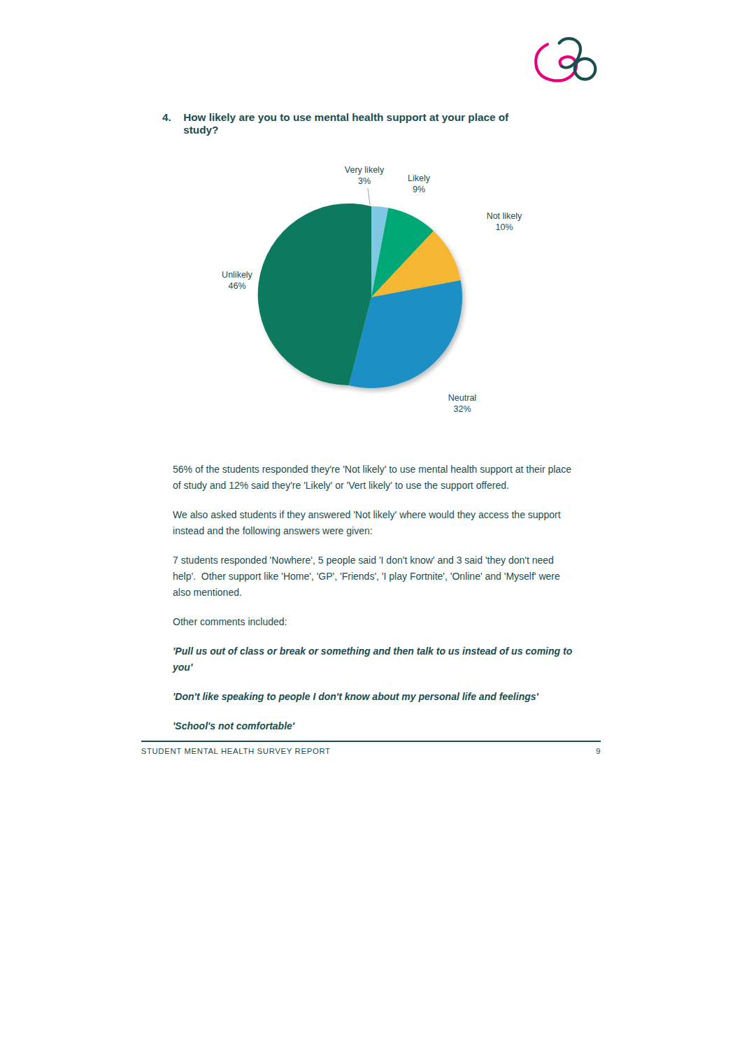4.
How likely are you to use mental health support at your place of study?
Very likely 3% Likely 9% Not likely 10% Neutral 32% Unlikely 46%
56% of the students responded they're 'Not likely' to use mental health support at their place of study and 12% said they're 'Likely' or 'Vert likely' to use the support offered.
We also asked students if they answered 'Not likely' where would they access the support instead and the following answers were given:
7 students responded 'Nowhere', 5 people said 'I don't know' and 3 said 'they don't need help'. Other support like 'Home', 'GP', 'Friends', 'I play Fortnite', 'Online' and 'Myself' were also mentioned.
Other comments included:
'Pull us out of class or break or something and then talk to us instead of us coming to you'
'Don't like speaking to people I don't know about my personal life and feelings'
'School's not comfortable'
STUDENT MENTAL HEALTH SURVEY REPORT 9